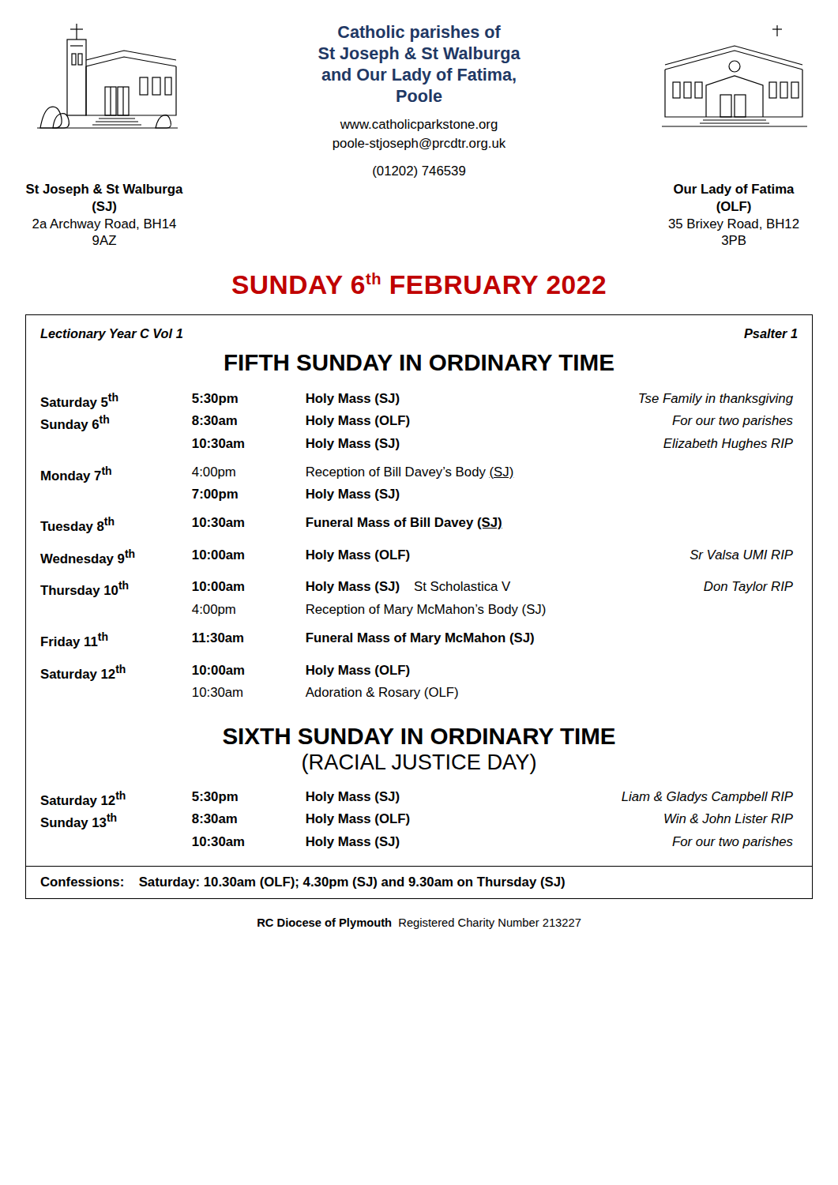Catholic parishes of
St Joseph & St Walburga
and Our Lady of Fatima,
Poole
www.catholicparkstone.org
poole-stjoseph@prcdtr.org.uk
(01202) 746539
St Joseph & St Walburga (SJ)
2a Archway Road, BH14 9AZ
Our Lady of Fatima (OLF)
35 Brixey Road, BH12 3PB
SUNDAY 6th FEBRUARY 2022
Lectionary Year C Vol 1 Psalter 1
FIFTH SUNDAY IN ORDINARY TIME
| Saturday 5 th | 5:30pm | Holy Mass (SJ) | Tse Family in thanksgiving |
| Sunday 6 th | 8:30am | Holy Mass (OLF) | For our two parishes |
| | 10:30am | Holy Mass (SJ) | Elizabeth Hughes RIP |
| Monday 7 th | 4:00pm | Reception of Bill Davey’s Body (SJ) | |
| | 7:00pm | Holy Mass (SJ) | |
| Tuesday 8 th | 10:30am | Funeral Mass of Bill Davey (SJ) | |
| Wednesday 9 th | 10:00am | Holy Mass (OLF) | Sr Valsa UMI RIP |
| Thursday 10 th | 10:00am | Holy Mass (SJ) St Scholastica V | Don Taylor RIP |
| | 4:00pm | Reception of Mary McMahon’s Body (SJ) | |
| Friday 11 th | 11:30am | Funeral Mass of Mary McMahon (SJ) | |
| Saturday 12 th | 10:00am | Holy Mass (OLF) | |
| | 10:30am | Adoration & Rosary (OLF) | |
SIXTH SUNDAY IN ORDINARY TIME (RACIAL JUSTICE DAY)
| Saturday 12 th | 5:30pm | Holy Mass (SJ) | Liam & Gladys Campbell RIP |
| Sunday 13 th | 8:30am | Holy Mass (OLF) | Win & John Lister RIP |
| | 10:30am | Holy Mass (SJ) | For our two parishes |
Confessions: Saturday: 10.30am (OLF); 4.30pm (SJ) and 9.30am on Thursday (SJ)
RC Diocese of Plymouth Registered Charity Number 213227